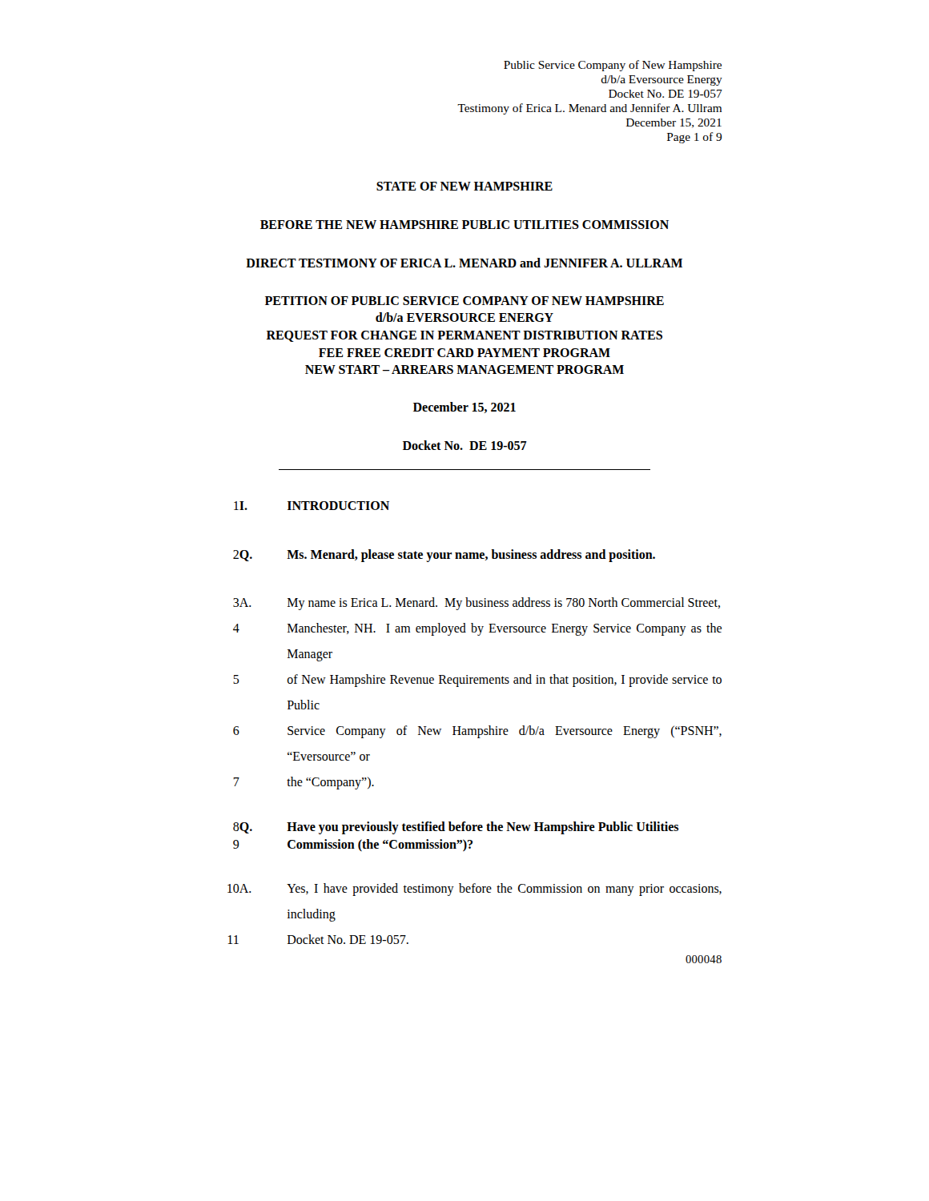Public Service Company of New Hampshire
d/b/a Eversource Energy
Docket No. DE 19-057
Testimony of Erica L. Menard and Jennifer A. Ullram
December 15, 2021
Page 1 of 9
STATE OF NEW HAMPSHIRE
BEFORE THE NEW HAMPSHIRE PUBLIC UTILITIES COMMISSION
DIRECT TESTIMONY OF ERICA L. MENARD and JENNIFER A. ULLRAM
PETITION OF PUBLIC SERVICE COMPANY OF NEW HAMPSHIRE
d/b/a EVERSOURCE ENERGY
REQUEST FOR CHANGE IN PERMANENT DISTRIBUTION RATES
FEE FREE CREDIT CARD PAYMENT PROGRAM
NEW START – ARREARS MANAGEMENT PROGRAM
December 15, 2021
Docket No. DE 19-057
| 1 | I. | INTRODUCTION |
| 2 | Q. | Ms. Menard, please state your name, business address and position. |
| 3 | A. | My name is Erica L. Menard. My business address is 780 North Commercial Street, |
| 4 | | Manchester, NH. I am employed by Eversource Energy Service Company as the Manager |
| 5 | | of New Hampshire Revenue Requirements and in that position, I provide service to Public |
| 6 | | Service Company of New Hampshire d/b/a Eversource Energy (“PSNH”, “Eversource” or |
| 7 | | the “Company”). |
| 8 | Q. | Have you previously testified before the New Hampshire Public Utilities |
| 9 | | Commission (the “Commission”)? |
| 10 | A. | Yes, I have provided testimony before the Commission on many prior occasions, including |
| 11 | | Docket No. DE 19-057. |
000048